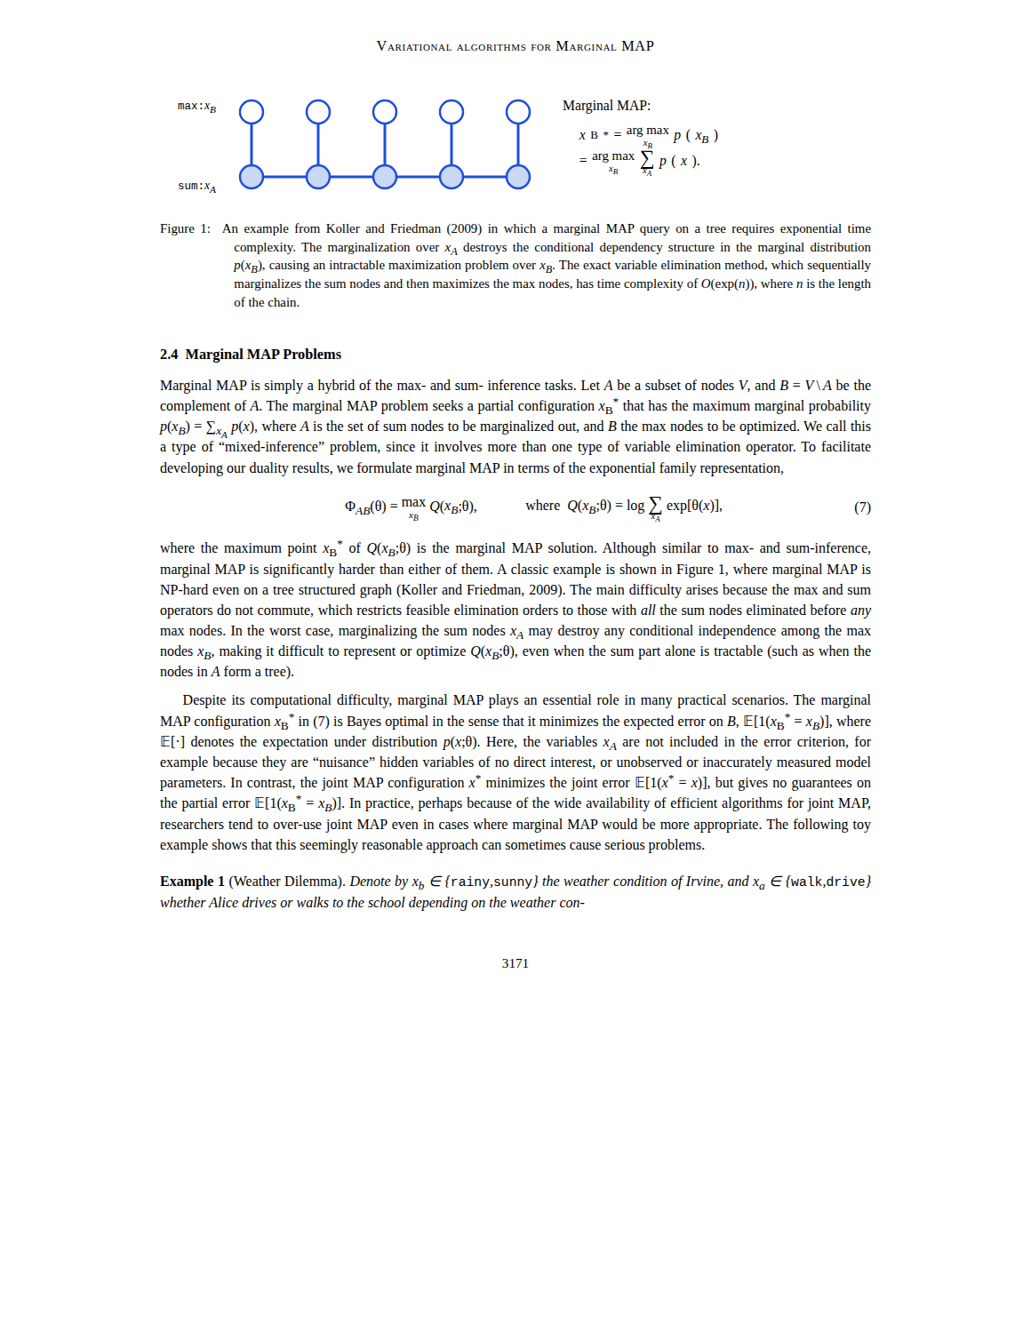Variational algorithms for Marginal MAP
max:xB sum:xA
Marginal MAP:
xB* = arg max xB p(xB)
= arg max xB ∑xA p(x).
Figure 1: An example from Koller and Friedman (2009) in which a marginal MAP query on a tree requires exponential time complexity. The marginalization over xA destroys the conditional dependency structure in the marginal distribution p(xB), causing an intractable maximization problem over xB. The exact variable elimination method, which sequentially marginalizes the sum nodes and then maximizes the max nodes, has time complexity of O(exp(n)), where n is the length of the chain.
2.4 Marginal MAP Problems
Marginal MAP is simply a hybrid of the max- and sum- inference tasks. Let A be a subset of nodes V, and B = V \ A be the complement of A. The marginal MAP problem seeks a partial configuration xB* that has the maximum marginal probability p(xB) = ∑xA p(x), where A is the set of sum nodes to be marginalized out, and B the max nodes to be optimized. We call this a type of “mixed-inference” problem, since it involves more than one type of variable elimination operator. To facilitate developing our duality results, we formulate marginal MAP in terms of the exponential family representation,
ΦAB(θ) = max xB Q(xB;θ),
where Q(xB;θ) = log ∑xA exp[θ(x)],
(7)
where the maximum point xB* of Q(xB;θ) is the marginal MAP solution. Although similar to max- and sum-inference, marginal MAP is significantly harder than either of them. A classic example is shown in Figure 1, where marginal MAP is NP-hard even on a tree structured graph (Koller and Friedman, 2009). The main difficulty arises because the max and sum operators do not commute, which restricts feasible elimination orders to those with all the sum nodes eliminated before any max nodes. In the worst case, marginalizing the sum nodes xA may destroy any conditional independence among the max nodes xB, making it difficult to represent or optimize Q(xB;θ), even when the sum part alone is tractable (such as when the nodes in A form a tree).
Despite its computational difficulty, marginal MAP plays an essential role in many practical scenarios. The marginal MAP configuration xB* in (7) is Bayes optimal in the sense that it minimizes the expected error on B, 𝔼[1(xB* = xB)], where 𝔼[·] denotes the expectation under distribution p(x;θ). Here, the variables xA are not included in the error criterion, for example because they are “nuisance” hidden variables of no direct interest, or unobserved or inaccurately measured model parameters. In contrast, the joint MAP configuration x* minimizes the joint error 𝔼[1(x* = x)], but gives no guarantees on the partial error 𝔼[1(xB* = xB)]. In practice, perhaps because of the wide availability of efficient algorithms for joint MAP, researchers tend to over-use joint MAP even in cases where marginal MAP would be more appropriate. The following toy example shows that this seemingly reasonable approach can sometimes cause serious problems.
Example 1 (Weather Dilemma). Denote by xb ∈ {rainy,sunny} the weather condition of Irvine, and xa ∈ {walk,drive} whether Alice drives or walks to the school depending on the weather con-
3171